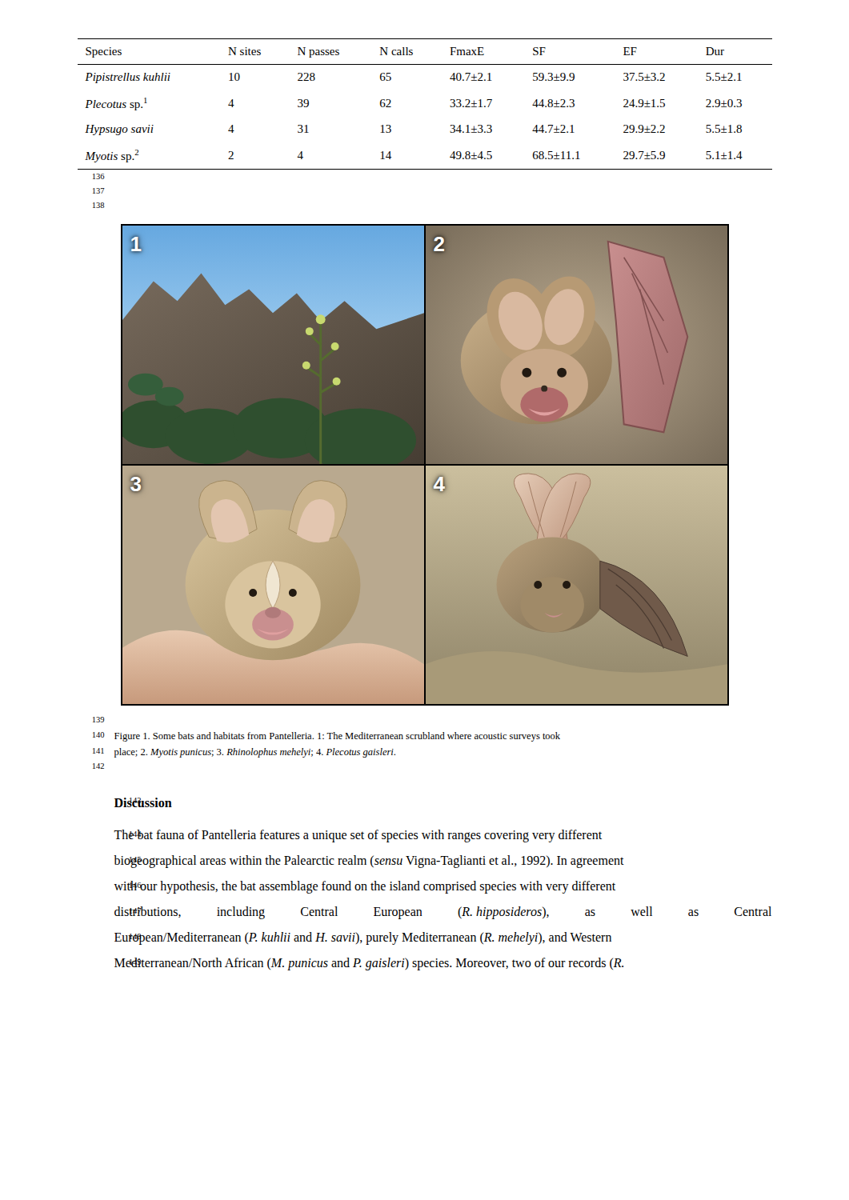| Species | N sites | N passes | N calls | FmaxE | SF | EF | Dur |
| --- | --- | --- | --- | --- | --- | --- | --- |
| Pipistrellus kuhlii | 10 | 228 | 65 | 40.7±2.1 | 59.3±9.9 | 37.5±3.2 | 5.5±2.1 |
| Plecotus sp. 1 | 4 | 39 | 62 | 33.2±1.7 | 44.8±2.3 | 24.9±1.5 | 2.9±0.3 |
| Hypsugo savii | 4 | 31 | 13 | 34.1±3.3 | 44.7±2.1 | 29.9±2.2 | 5.5±1.8 |
| Myotis sp. 2 | 2 | 4 | 14 | 49.8±4.5 | 68.5±11.1 | 29.7±5.9 | 5.1±1.4 |
136
137
138
1
2
3
4
139
140 Figure 1. Some bats and habitats from Pantelleria. 1: The Mediterranean scrubland where acoustic surveys took
141place; 2. Myotis punicus; 3. Rhinolophus mehelyi; 4. Plecotus gaisleri.
142
143
Discussion
144
The bat fauna of Pantelleria features a unique set of species with ranges covering very different
145
biogeographical areas within the Palearctic realm (sensu Vigna-Taglianti et al., 1992). In agreement
146
with our hypothesis, the bat assemblage found on the island comprised species with very different
147
distributions, including Central European(R. hipposideros), as well as Central
148
European/Mediterranean (P. kuhlii and H. savii), purely Mediterranean (R. mehelyi), and Western
149
Mediterranean/North African (M. punicus and P. gaisleri) species. Moreover, two of our records (R.